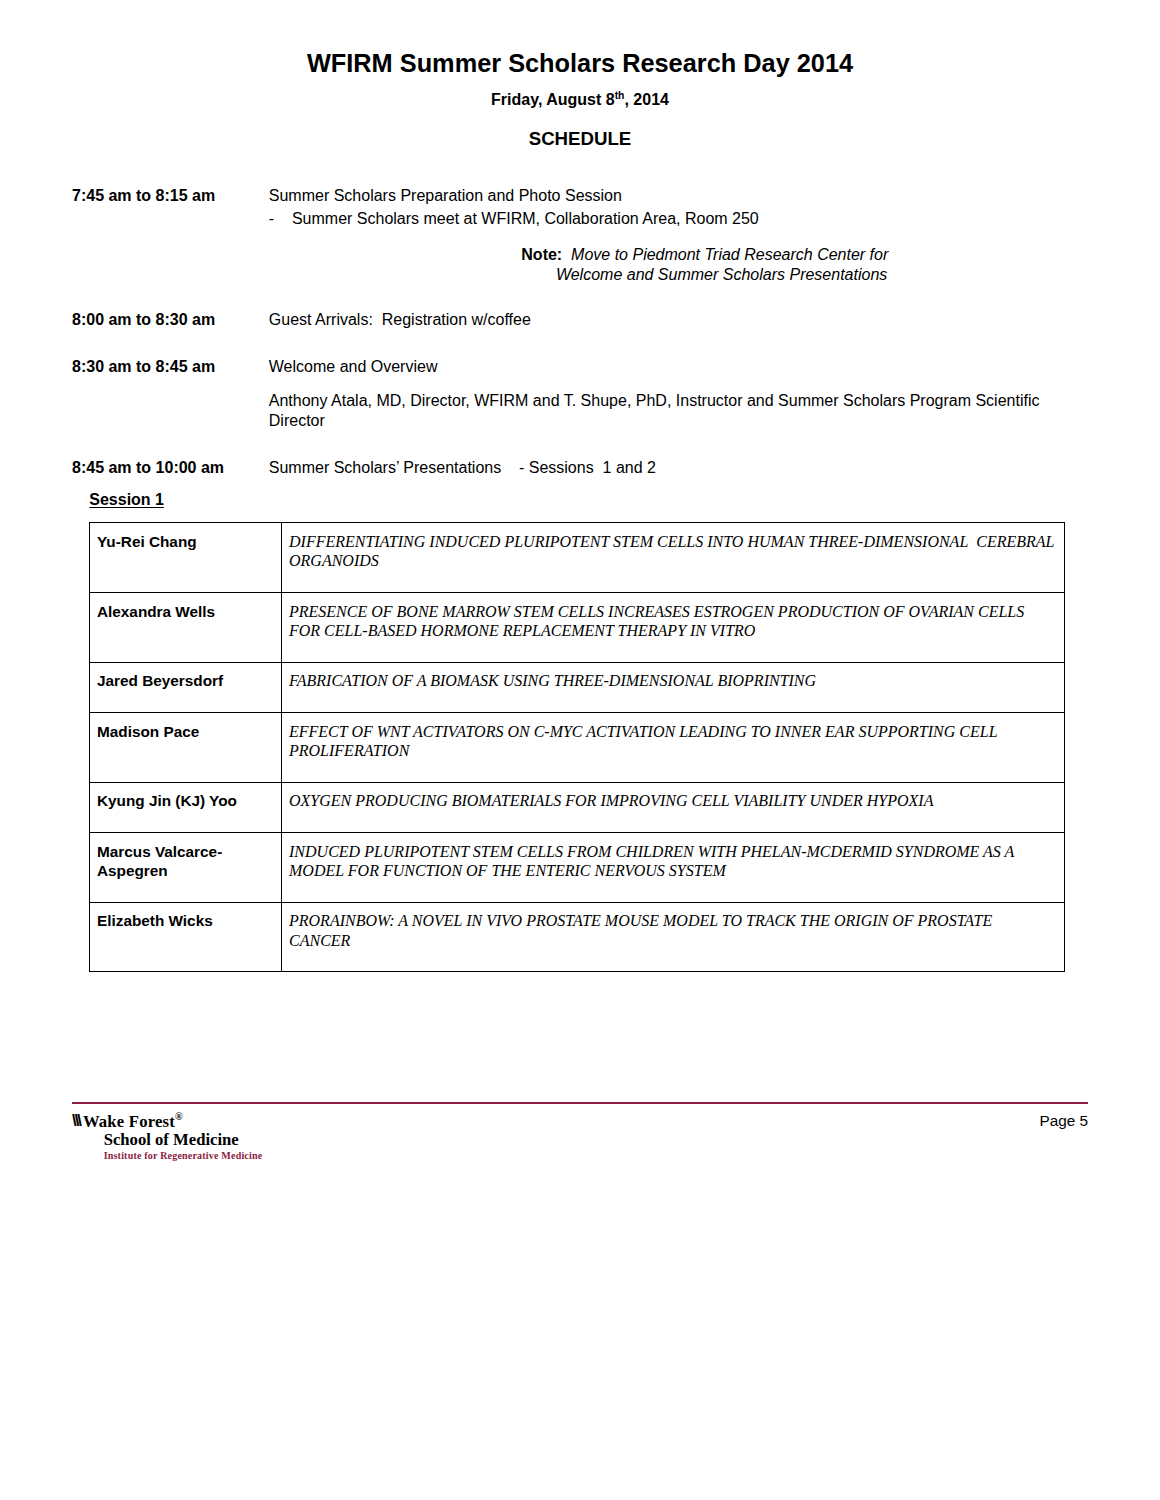WFIRM Summer Scholars Research Day 2014
Friday, August 8th, 2014
SCHEDULE
7:45 am to 8:15 am
Summer Scholars Preparation and Photo Session
- Summer Scholars meet at WFIRM, Collaboration Area, Room 250
Note: Move to Piedmont Triad Research Center for Welcome and Summer Scholars Presentations
8:00 am to 8:30 am
Guest Arrivals: Registration w/coffee
8:30 am to 8:45 am
Welcome and Overview
Anthony Atala, MD, Director, WFIRM and T. Shupe, PhD, Instructor and Summer Scholars Program Scientific Director
8:45 am to 10:00 am
Summer Scholars’ Presentations - Sessions 1 and 2
Session 1
| Yu-Rei Chang | DIFFERENTIATING INDUCED PLURIPOTENT STEM CELLS INTO HUMAN THREE-DIMENSIONAL CEREBRAL ORGANOIDS |
| Alexandra Wells | PRESENCE OF BONE MARROW STEM CELLS INCREASES ESTROGEN PRODUCTION OF OVARIAN CELLS FOR CELL-BASED HORMONE REPLACEMENT THERAPY IN VITRO |
| Jared Beyersdorf | FABRICATION OF A BIOMASK USING THREE-DIMENSIONAL BIOPRINTING |
| Madison Pace | EFFECT OF WNT ACTIVATORS ON C-MYC ACTIVATION LEADING TO INNER EAR SUPPORTING CELL PROLIFERATION |
| Kyung Jin (KJ) Yoo | OXYGEN PRODUCING BIOMATERIALS FOR IMPROVING CELL VIABILITY UNDER HYPOXIA |
| Marcus Valcarce-Aspegren | INDUCED PLURIPOTENT STEM CELLS FROM CHILDREN WITH PHELAN-MCDERMID SYNDROME AS A MODEL FOR FUNCTION OF THE ENTERIC NERVOUS SYSTEM |
| Elizabeth Wicks | PRORAINBOW: A NOVEL IN VIVO PROSTATE MOUSE MODEL TO TRACK THE ORIGIN OF PROSTATE CANCER |
Page 5
\\\Wake Forest®
School of Medicine
Institute for Regenerative Medicine